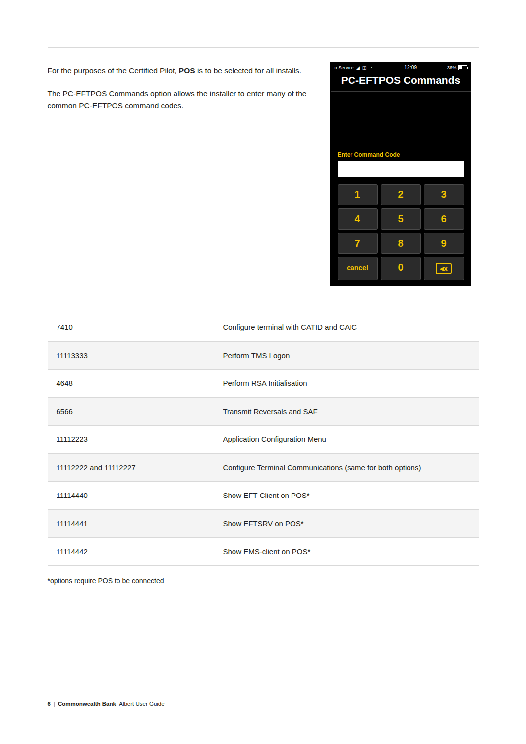For the purposes of the Certified Pilot, POS is to be selected for all installs.
The PC-EFTPOS Commands option allows the installer to enter many of the common PC-EFTPOS command codes.
o Service ◢ ◫ ⋮
12:09
36%
PC-EFTPOS Commands
Enter Command Code
1
2
3
4
5
6
7
8
9
cancel
0
◂x
| 7410 | Configure terminal with CATID and CAIC |
| 11113333 | Perform TMS Logon |
| 4648 | Perform RSA Initialisation |
| 6566 | Transmit Reversals and SAF |
| 11112223 | Application Configuration Menu |
| 11112222 and 11112227 | Configure Terminal Communications (same for both options) |
| 11114440 | Show EFT-Client on POS* |
| 11114441 | Show EFTSRV on POS* |
| 11114442 | Show EMS-client on POS* |
*options require POS to be connected
6|Commonwealth Bank Albert User Guide